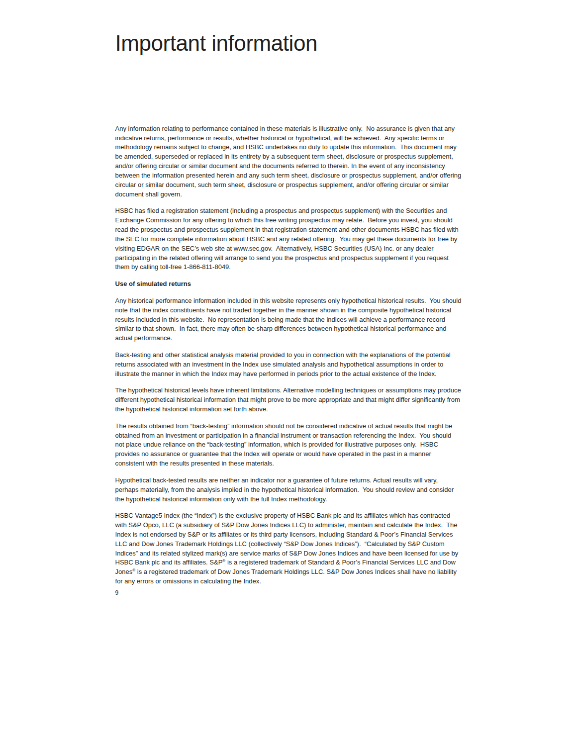Important information
Any information relating to performance contained in these materials is illustrative only. No assurance is given that any indicative returns, performance or results, whether historical or hypothetical, will be achieved. Any specific terms or methodology remains subject to change, and HSBC undertakes no duty to update this information. This document may be amended, superseded or replaced in its entirety by a subsequent term sheet, disclosure or prospectus supplement, and/or offering circular or similar document and the documents referred to therein. In the event of any inconsistency between the information presented herein and any such term sheet, disclosure or prospectus supplement, and/or offering circular or similar document, such term sheet, disclosure or prospectus supplement, and/or offering circular or similar document shall govern.
HSBC has filed a registration statement (including a prospectus and prospectus supplement) with the Securities and Exchange Commission for any offering to which this free writing prospectus may relate. Before you invest, you should read the prospectus and prospectus supplement in that registration statement and other documents HSBC has filed with the SEC for more complete information about HSBC and any related offering. You may get these documents for free by visiting EDGAR on the SEC’s web site at www.sec.gov. Alternatively, HSBC Securities (USA) Inc. or any dealer participating in the related offering will arrange to send you the prospectus and prospectus supplement if you request them by calling toll-free 1-866-811-8049.
Use of simulated returns
Any historical performance information included in this website represents only hypothetical historical results. You should note that the index constituents have not traded together in the manner shown in the composite hypothetical historical results included in this website. No representation is being made that the indices will achieve a performance record similar to that shown. In fact, there may often be sharp differences between hypothetical historical performance and actual performance.
Back-testing and other statistical analysis material provided to you in connection with the explanations of the potential returns associated with an investment in the Index use simulated analysis and hypothetical assumptions in order to illustrate the manner in which the Index may have performed in periods prior to the actual existence of the Index.
The hypothetical historical levels have inherent limitations. Alternative modelling techniques or assumptions may produce different hypothetical historical information that might prove to be more appropriate and that might differ significantly from the hypothetical historical information set forth above.
The results obtained from “back-testing” information should not be considered indicative of actual results that might be obtained from an investment or participation in a financial instrument or transaction referencing the Index. You should not place undue reliance on the “back-testing” information, which is provided for illustrative purposes only. HSBC provides no assurance or guarantee that the Index will operate or would have operated in the past in a manner consistent with the results presented in these materials.
Hypothetical back-tested results are neither an indicator nor a guarantee of future returns. Actual results will vary, perhaps materially, from the analysis implied in the hypothetical historical information. You should review and consider the hypothetical historical information only with the full Index methodology.
HSBC Vantage5 Index (the “Index”) is the exclusive property of HSBC Bank plc and its affiliates which has contracted with S&P Opco, LLC (a subsidiary of S&P Dow Jones Indices LLC) to administer, maintain and calculate the Index. The Index is not endorsed by S&P or its affiliates or its third party licensors, including Standard & Poor’s Financial Services LLC and Dow Jones Trademark Holdings LLC (collectively “S&P Dow Jones Indices”). “Calculated by S&P Custom Indices” and its related stylized mark(s) are service marks of S&P Dow Jones Indices and have been licensed for use by HSBC Bank plc and its affiliates. S&P® is a registered trademark of Standard & Poor’s Financial Services LLC and Dow Jones® is a registered trademark of Dow Jones Trademark Holdings LLC. S&P Dow Jones Indices shall have no liability for any errors or omissions in calculating the Index.
9